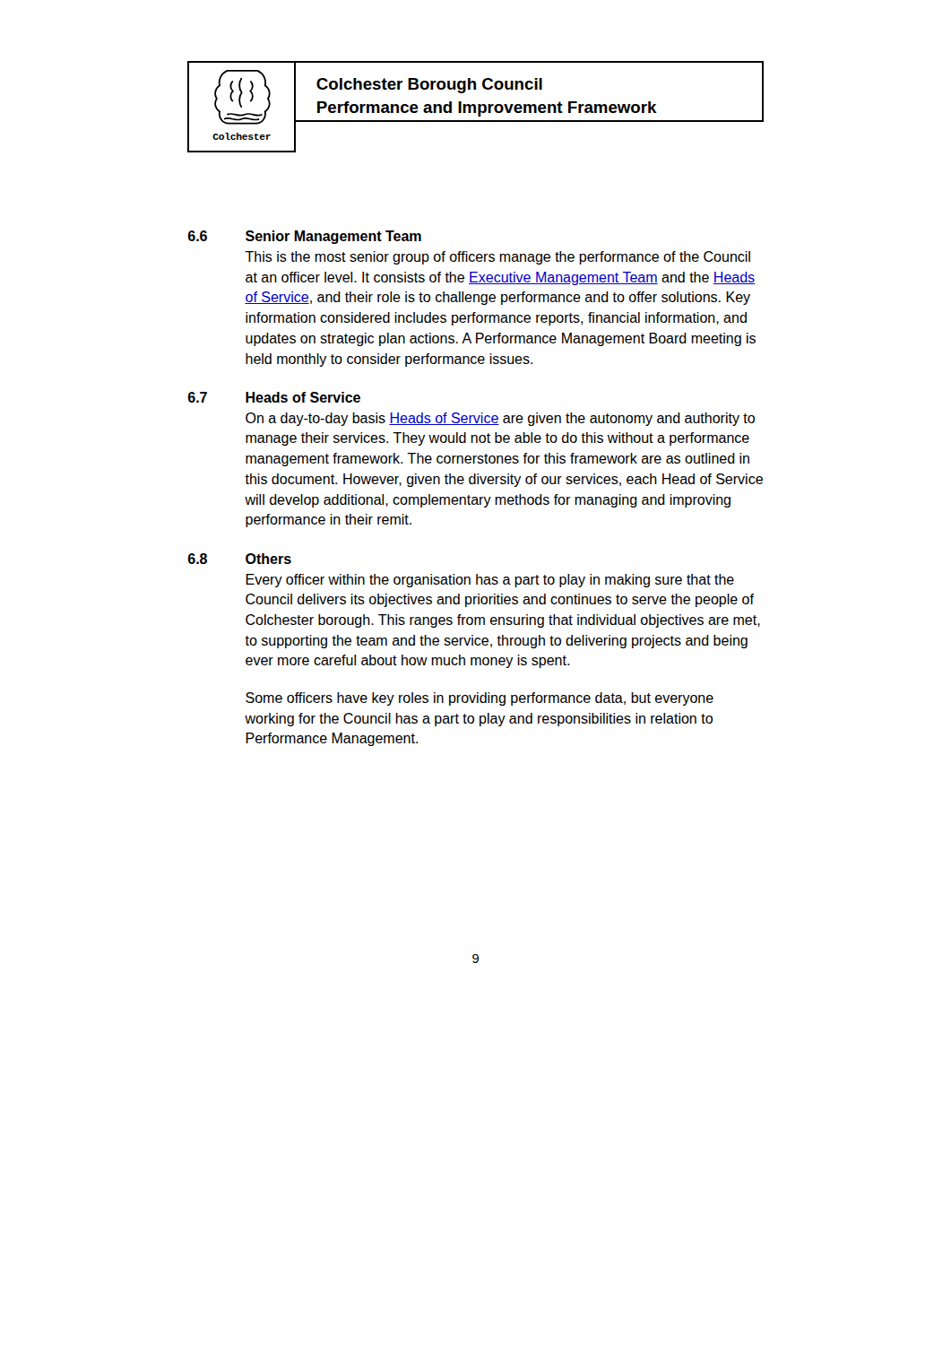Colchester
Colchester Borough Council
Performance and Improvement Framework
6.6
Senior Management Team
This is the most senior group of officers manage the performance of the Council at an officer level. It consists of the Executive Management Team and the Heads of Service, and their role is to challenge performance and to offer solutions. Key information considered includes performance reports, financial information, and updates on strategic plan actions. A Performance Management Board meeting is held monthly to consider performance issues.
6.7
Heads of Service
On a day-to-day basis Heads of Service are given the autonomy and authority to manage their services. They would not be able to do this without a performance management framework. The cornerstones for this framework are as outlined in this document. However, given the diversity of our services, each Head of Service will develop additional, complementary methods for managing and improving performance in their remit.
6.8
Others
Every officer within the organisation has a part to play in making sure that the Council delivers its objectives and priorities and continues to serve the people of Colchester borough. This ranges from ensuring that individual objectives are met, to supporting the team and the service, through to delivering projects and being ever more careful about how much money is spent.
Some officers have key roles in providing performance data, but everyone working for the Council has a part to play and responsibilities in relation to Performance Management.
9